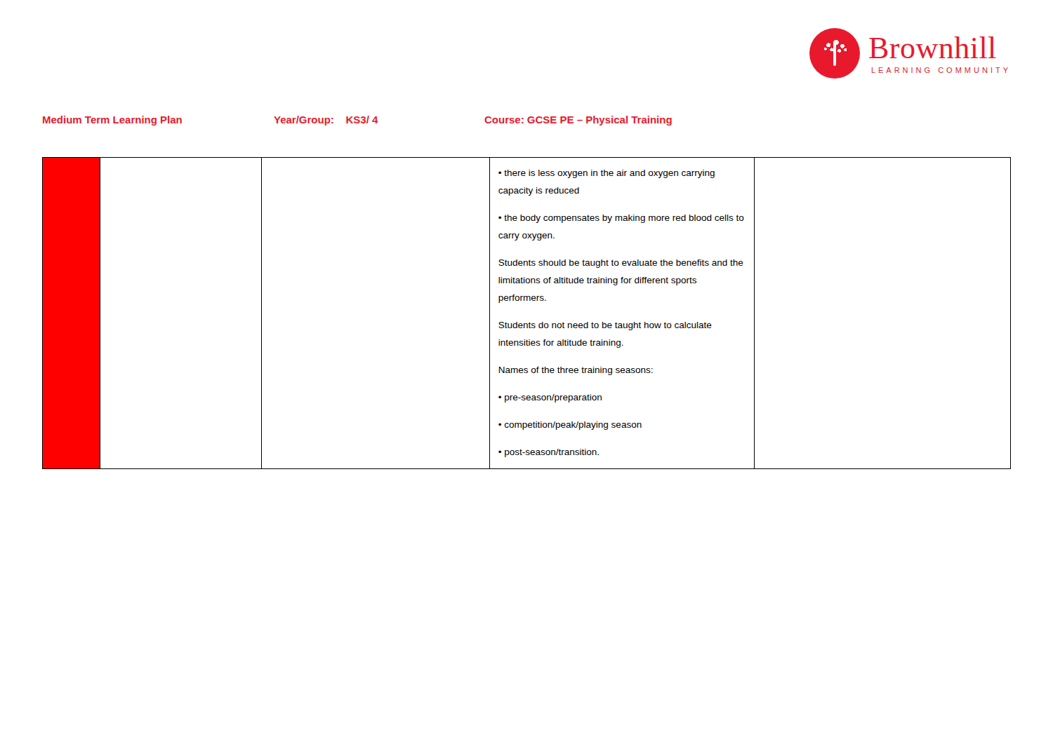Brownhill
LEARNING COMMUNITY
Medium Term Learning Plan Year/Group: KS3/ 4 Course: GCSE PE – Physical Training
| | | | • there is less oxygen in the air and oxygen carrying capacity is reduced • the body compensates by making more red blood cells to carry oxygen. Students should be taught to evaluate the benefits and the limitations of altitude training for different sports performers. Students do not need to be taught how to calculate intensities for altitude training. Names of the three training seasons: • pre-season/preparation • competition/peak/playing season • post-season/transition. | |